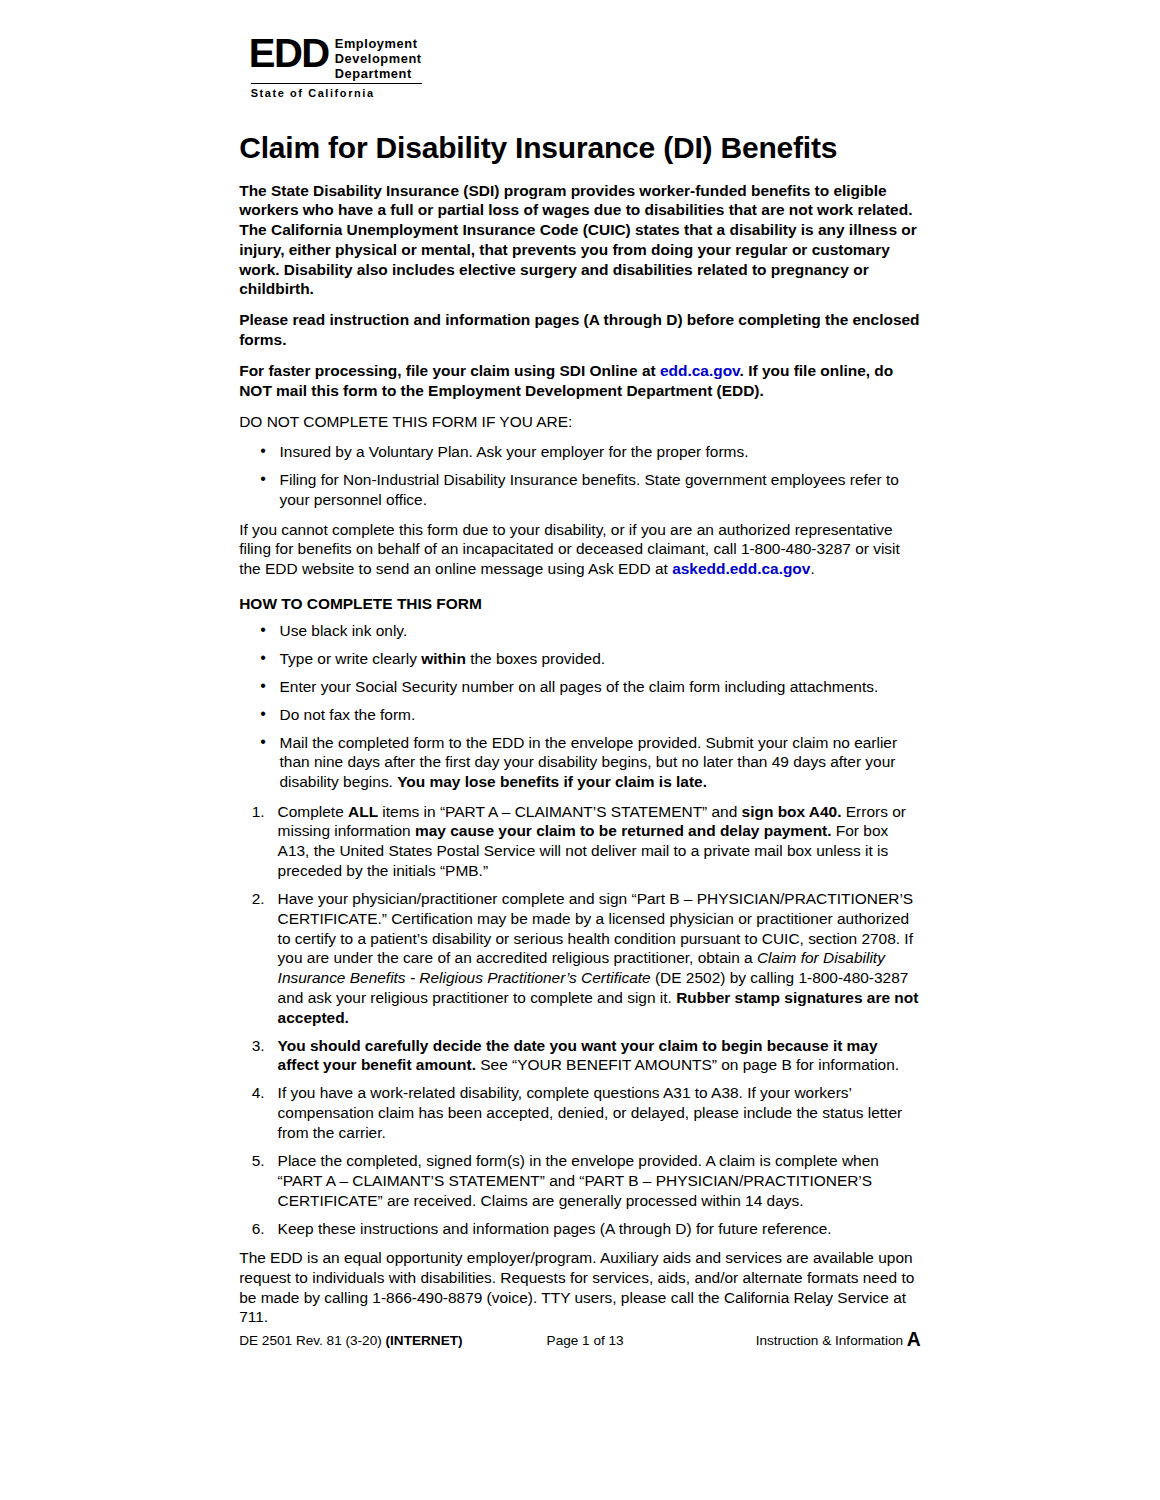EDD
Employment
Development
Department
State of California
Claim for Disability Insurance (DI) Benefits
The State Disability Insurance (SDI) program provides worker-funded benefits to eligible workers who have a full or partial loss of wages due to disabilities that are not work related. The California Unemployment Insurance Code (CUIC) states that a disability is any illness or injury, either physical or mental, that prevents you from doing your regular or customary work. Disability also includes elective surgery and disabilities related to pregnancy or childbirth.
Please read instruction and information pages (A through D) before completing the enclosed forms.
For faster processing, file your claim using SDI Online at edd.ca.gov. If you file online, do NOT mail this form to the Employment Development Department (EDD).
DO NOT COMPLETE THIS FORM IF YOU ARE:
Insured by a Voluntary Plan. Ask your employer for the proper forms.
Filing for Non-Industrial Disability Insurance benefits. State government employees refer to your personnel office.
If you cannot complete this form due to your disability, or if you are an authorized representative filing for benefits on behalf of an incapacitated or deceased claimant, call 1-800-480-3287 or visit the EDD website to send an online message using Ask EDD at askedd.edd.ca.gov.
HOW TO COMPLETE THIS FORM
Use black ink only.
Type or write clearly within the boxes provided.
Enter your Social Security number on all pages of the claim form including attachments.
Do not fax the form.
Mail the completed form to the EDD in the envelope provided. Submit your claim no earlier than nine days after the first day your disability begins, but no later than 49 days after your disability begins. You may lose benefits if your claim is late.
Complete ALL items in “PART A – CLAIMANT’S STATEMENT” and sign box A40. Errors or missing information may cause your claim to be returned and delay payment. For box A13, the United States Postal Service will not deliver mail to a private mail box unless it is preceded by the initials “PMB.”
Have your physician/practitioner complete and sign “Part B – PHYSICIAN/PRACTITIONER’S CERTIFICATE.” Certification may be made by a licensed physician or practitioner authorized to certify to a patient’s disability or serious health condition pursuant to CUIC, section 2708. If you are under the care of an accredited religious practitioner, obtain a Claim for Disability Insurance Benefits - Religious Practitioner’s Certificate (DE 2502) by calling 1-800-480-3287 and ask your religious practitioner to complete and sign it. Rubber stamp signatures are not accepted.
You should carefully decide the date you want your claim to begin because it may affect your benefit amount. See “YOUR BENEFIT AMOUNTS” on page B for information.
If you have a work-related disability, complete questions A31 to A38. If your workers’ compensation claim has been accepted, denied, or delayed, please include the status letter from the carrier.
Place the completed, signed form(s) in the envelope provided. A claim is complete when “PART A – CLAIMANT’S STATEMENT” and “PART B – PHYSICIAN/PRACTITIONER’S CERTIFICATE” are received. Claims are generally processed within 14 days.
Keep these instructions and information pages (A through D) for future reference.
The EDD is an equal opportunity employer/program. Auxiliary aids and services are available upon request to individuals with disabilities. Requests for services, aids, and/or alternate formats need to be made by calling 1-866-490-8879 (voice). TTY users, please call the California Relay Service at 711.
DE 2501 Rev. 81 (3-20) (INTERNET)
Page 1 of 13
Instruction & Information A